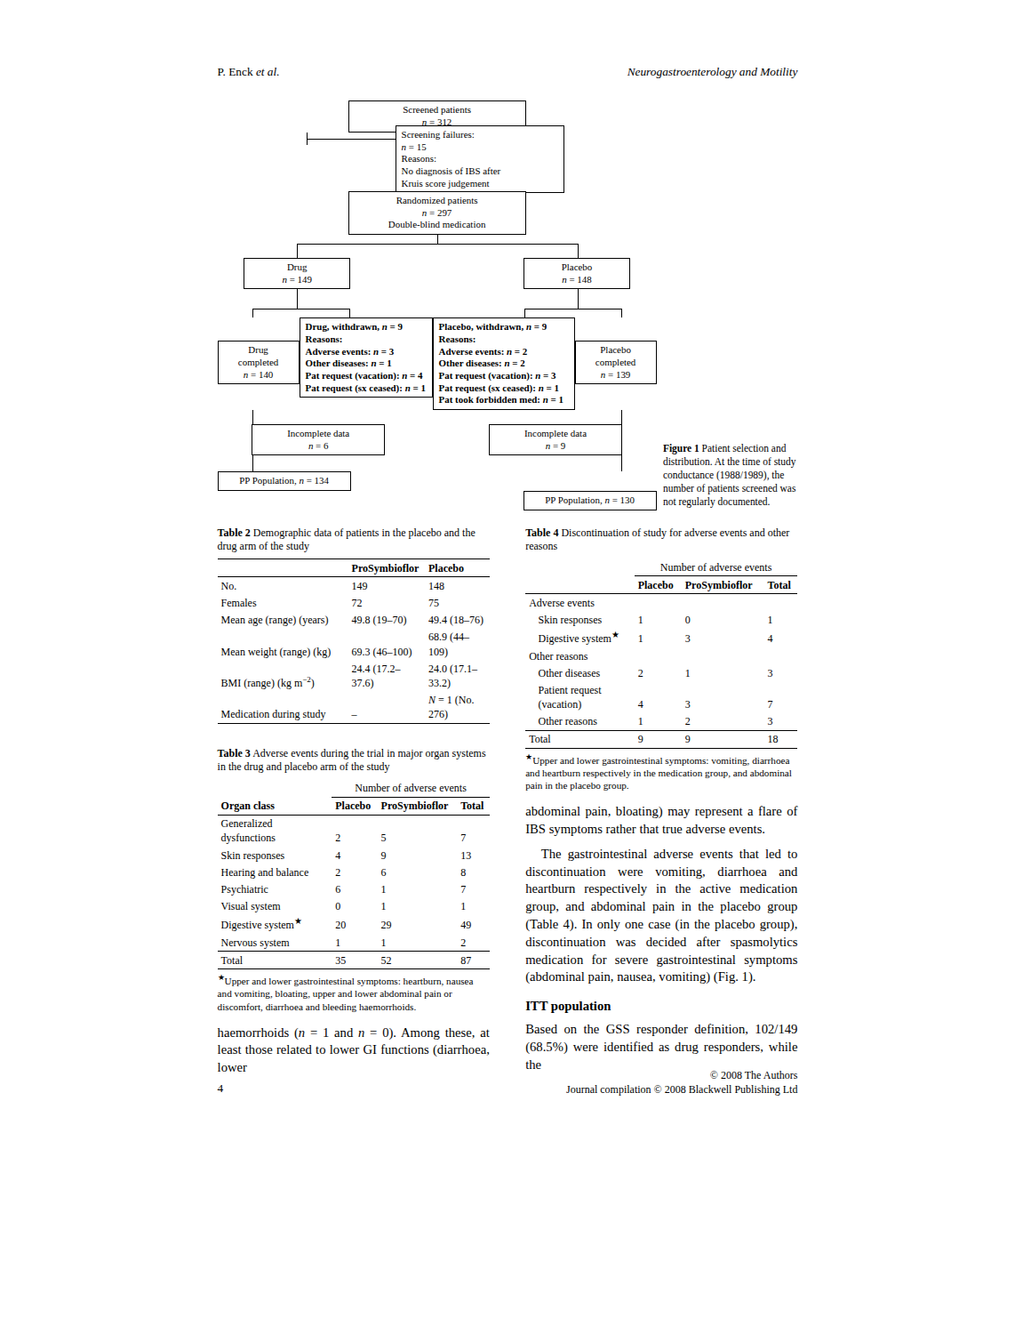P. Enck et al.
Neurogastroenterology and Motility
Screened patients
n = 312
Screening failures:
n = 15
Reasons:
No diagnosis of IBS after
Kruis score judgement
Randomized patients
n = 297
Double-blind medication
Drug
n = 149
Placebo
n = 148
Drug
completed
n = 140
Drug, withdrawn, n = 9
Reasons:
Adverse events: n = 3
Other diseases: n = 1
Pat request (vacation): n = 4
Pat request (sx ceased): n = 1
Placebo, withdrawn, n = 9
Reasons:
Adverse events: n = 2
Other diseases: n = 2
Pat request (vacation): n = 3
Pat request (sx ceased): n = 1
Pat took forbidden med: n = 1
Placebo
completed
n = 139
Incomplete data
n = 6
Incomplete data
n = 9
PP Population, n = 134
PP Population, n = 130
Figure 1 Patient selection and distribution. At the time of study conductance (1988/1989), the number of patients screened was not regularly documented.
Table 2 Demographic data of patients in the placebo and the drug arm of the study
| | ProSymbioflor | Placebo |
| --- | --- | --- |
| No. | 149 | 148 |
| Females | 72 | 75 |
| Mean age (range) (years) | 49.8 (19–70) | 49.4 (18–76) |
| Mean weight (range) (kg) | 69.3 (46–100) | 68.9 (44–109) |
| BMI (range) (kg m −2 ) | 24.4 (17.2–37.6) | 24.0 (17.1–33.2) |
| Medication during study | – | N = 1 (No. 276) |
Table 3 Adverse events during the trial in major organ systems in the drug and placebo arm of the study
| | Number of adverse events |
| Organ class | Placebo | ProSymbioflor | Total |
| Generalized dysfunctions | 2 | 5 | 7 |
| Skin responses | 4 | 9 | 13 |
| Hearing and balance | 2 | 6 | 8 |
| Psychiatric | 6 | 1 | 7 |
| Visual system | 0 | 1 | 1 |
| Digestive system ★ | 20 | 29 | 49 |
| Nervous system | 1 | 1 | 2 |
| Total | 35 | 52 | 87 |
★Upper and lower gastrointestinal symptoms: heartburn, nausea and vomiting, bloating, upper and lower abdominal pain or discomfort, diarrhoea and bleeding haemorrhoids.
haemorrhoids (n = 1 and n = 0). Among these, at least those related to lower GI functions (diarrhoea, lower
Table 4 Discontinuation of study for adverse events and other reasons
| | Number of adverse events |
| | Placebo | ProSymbioflor | Total |
| Adverse events | | | |
| Skin responses | 1 | 0 | 1 |
| Digestive system ★ | 1 | 3 | 4 |
| Other reasons | | | |
| Other diseases | 2 | 1 | 3 |
| Patient request (vacation) | 4 | 3 | 7 |
| Other reasons | 1 | 2 | 3 |
| Total | 9 | 9 | 18 |
★Upper and lower gastrointestinal symptoms: vomiting, diarrhoea and heartburn respectively in the medication group, and abdominal pain in the placebo group.
abdominal pain, bloating) may represent a flare of IBS symptoms rather that true adverse events.
The gastrointestinal adverse events that led to discontinuation were vomiting, diarrhoea and heartburn respectively in the active medication group, and abdominal pain in the placebo group (Table 4). In only one case (in the placebo group), discontinuation was decided after spasmolytics medication for severe gastrointestinal symptoms (abdominal pain, nausea, vomiting) (Fig. 1).
ITT population
Based on the GSS responder definition, 102/149 (68.5%) were identified as drug responders, while the
4
© 2008 The Authors
Journal compilation © 2008 Blackwell Publishing Ltd